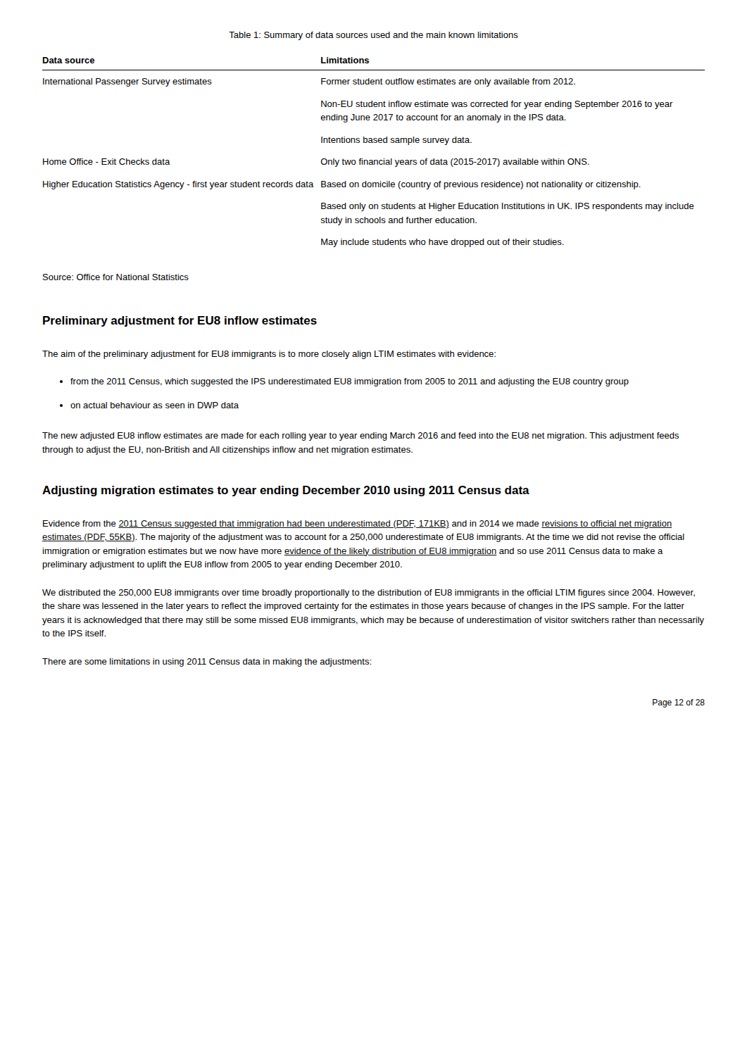Table 1: Summary of data sources used and the main known limitations
| Data source | Limitations |
| --- | --- |
| International Passenger Survey estimates | Former student outflow estimates are only available from 2012. Non-EU student inflow estimate was corrected for year ending September 2016 to year ending June 2017 to account for an anomaly in the IPS data. Intentions based sample survey data. |
| Home Office - Exit Checks data | Only two financial years of data (2015-2017) available within ONS. |
| Higher Education Statistics Agency - first year student records data | Based on domicile (country of previous residence) not nationality or citizenship. Based only on students at Higher Education Institutions in UK. IPS respondents may include study in schools and further education. May include students who have dropped out of their studies. |
Source: Office for National Statistics
Preliminary adjustment for EU8 inflow estimates
The aim of the preliminary adjustment for EU8 immigrants is to more closely align LTIM estimates with evidence:
from the 2011 Census, which suggested the IPS underestimated EU8 immigration from 2005 to 2011 and adjusting the EU8 country group
on actual behaviour as seen in DWP data
The new adjusted EU8 inflow estimates are made for each rolling year to year ending March 2016 and feed into the EU8 net migration. This adjustment feeds through to adjust the EU, non-British and All citizenships inflow and net migration estimates.
Adjusting migration estimates to year ending December 2010 using 2011 Census data
Evidence from the 2011 Census suggested that immigration had been underestimated (PDF, 171KB) and in 2014 we made revisions to official net migration estimates (PDF, 55KB). The majority of the adjustment was to account for a 250,000 underestimate of EU8 immigrants. At the time we did not revise the official immigration or emigration estimates but we now have more evidence of the likely distribution of EU8 immigration and so use 2011 Census data to make a preliminary adjustment to uplift the EU8 inflow from 2005 to year ending December 2010.
We distributed the 250,000 EU8 immigrants over time broadly proportionally to the distribution of EU8 immigrants in the official LTIM figures since 2004. However, the share was lessened in the later years to reflect the improved certainty for the estimates in those years because of changes in the IPS sample. For the latter years it is acknowledged that there may still be some missed EU8 immigrants, which may be because of underestimation of visitor switchers rather than necessarily to the IPS itself.
There are some limitations in using 2011 Census data in making the adjustments:
Page 12 of 28